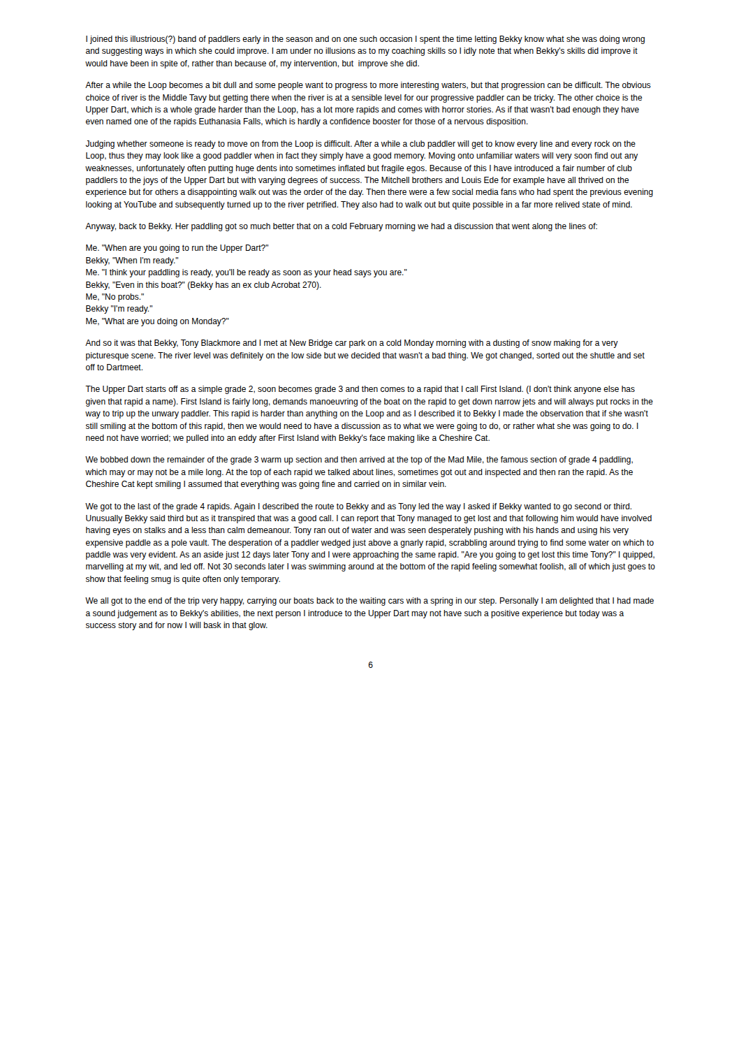I joined this illustrious(?) band of paddlers early in the season and on one such occasion I spent the time letting Bekky know what she was doing wrong and suggesting ways in which she could improve. I am under no illusions as to my coaching skills so I idly note that when Bekky's skills did improve it would have been in spite of, rather than because of, my intervention, but improve she did.
After a while the Loop becomes a bit dull and some people want to progress to more interesting waters, but that progression can be difficult. The obvious choice of river is the Middle Tavy but getting there when the river is at a sensible level for our progressive paddler can be tricky. The other choice is the Upper Dart, which is a whole grade harder than the Loop, has a lot more rapids and comes with horror stories. As if that wasn't bad enough they have even named one of the rapids Euthanasia Falls, which is hardly a confidence booster for those of a nervous disposition.
Judging whether someone is ready to move on from the Loop is difficult. After a while a club paddler will get to know every line and every rock on the Loop, thus they may look like a good paddler when in fact they simply have a good memory. Moving onto unfamiliar waters will very soon find out any weaknesses, unfortunately often putting huge dents into sometimes inflated but fragile egos. Because of this I have introduced a fair number of club paddlers to the joys of the Upper Dart but with varying degrees of success. The Mitchell brothers and Louis Ede for example have all thrived on the experience but for others a disappointing walk out was the order of the day. Then there were a few social media fans who had spent the previous evening looking at YouTube and subsequently turned up to the river petrified. They also had to walk out but quite possible in a far more relived state of mind.
Anyway, back to Bekky. Her paddling got so much better that on a cold February morning we had a discussion that went along the lines of:
Me. "When are you going to run the Upper Dart?" Bekky, "When I'm ready." Me. "I think your paddling is ready, you'll be ready as soon as your head says you are." Bekky, "Even in this boat?" (Bekky has an ex club Acrobat 270). Me, "No probs." Bekky "I'm ready." Me, "What are you doing on Monday?"
And so it was that Bekky, Tony Blackmore and I met at New Bridge car park on a cold Monday morning with a dusting of snow making for a very picturesque scene. The river level was definitely on the low side but we decided that wasn't a bad thing. We got changed, sorted out the shuttle and set off to Dartmeet.
The Upper Dart starts off as a simple grade 2, soon becomes grade 3 and then comes to a rapid that I call First Island. (I don't think anyone else has given that rapid a name). First Island is fairly long, demands manoeuvring of the boat on the rapid to get down narrow jets and will always put rocks in the way to trip up the unwary paddler. This rapid is harder than anything on the Loop and as I described it to Bekky I made the observation that if she wasn't still smiling at the bottom of this rapid, then we would need to have a discussion as to what we were going to do, or rather what she was going to do. I need not have worried; we pulled into an eddy after First Island with Bekky's face making like a Cheshire Cat.
We bobbed down the remainder of the grade 3 warm up section and then arrived at the top of the Mad Mile, the famous section of grade 4 paddling, which may or may not be a mile long. At the top of each rapid we talked about lines, sometimes got out and inspected and then ran the rapid. As the Cheshire Cat kept smiling I assumed that everything was going fine and carried on in similar vein.
We got to the last of the grade 4 rapids. Again I described the route to Bekky and as Tony led the way I asked if Bekky wanted to go second or third. Unusually Bekky said third but as it transpired that was a good call. I can report that Tony managed to get lost and that following him would have involved having eyes on stalks and a less than calm demeanour. Tony ran out of water and was seen desperately pushing with his hands and using his very expensive paddle as a pole vault. The desperation of a paddler wedged just above a gnarly rapid, scrabbling around trying to find some water on which to paddle was very evident. As an aside just 12 days later Tony and I were approaching the same rapid. "Are you going to get lost this time Tony?" I quipped, marvelling at my wit, and led off. Not 30 seconds later I was swimming around at the bottom of the rapid feeling somewhat foolish, all of which just goes to show that feeling smug is quite often only temporary.
We all got to the end of the trip very happy, carrying our boats back to the waiting cars with a spring in our step. Personally I am delighted that I had made a sound judgement as to Bekky's abilities, the next person I introduce to the Upper Dart may not have such a positive experience but today was a success story and for now I will bask in that glow.
6